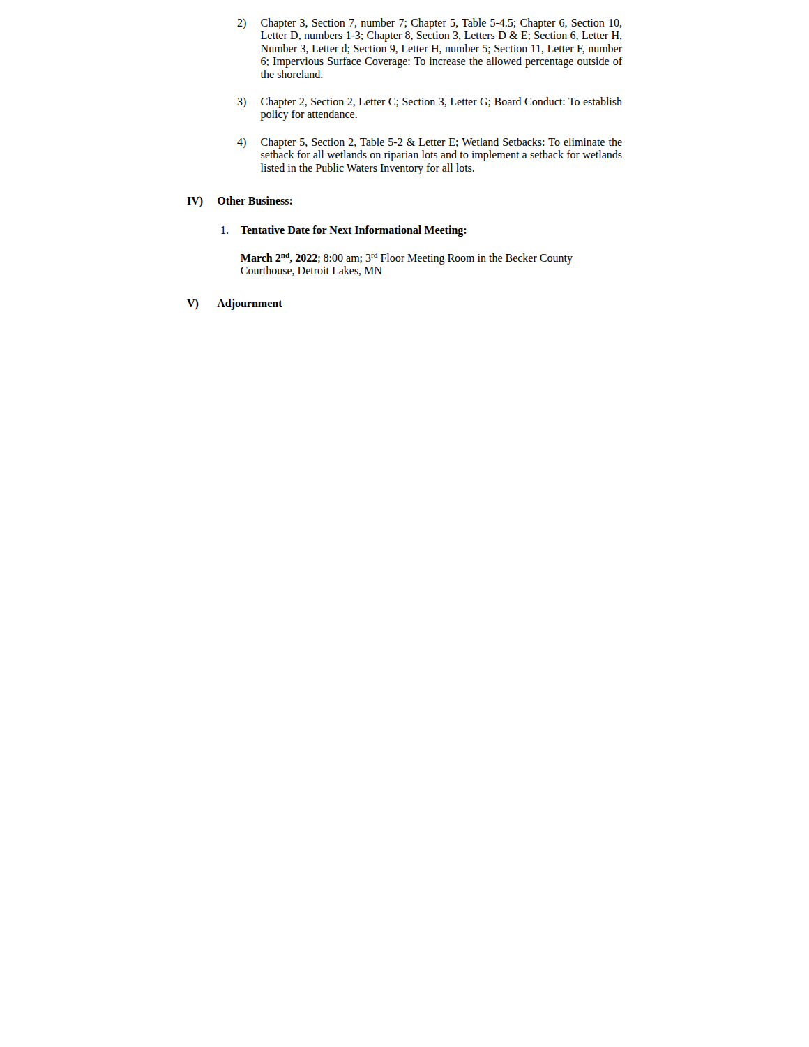2)
Chapter 3, Section 7, number 7; Chapter 5, Table 5-4.5; Chapter 6, Section 10, Letter D, numbers 1-3; Chapter 8, Section 3, Letters D & E; Section 6, Letter H, Number 3, Letter d; Section 9, Letter H, number 5; Section 11, Letter F, number 6; Impervious Surface Coverage: To increase the allowed percentage outside of the shoreland.
3)
Chapter 2, Section 2, Letter C; Section 3, Letter G; Board Conduct: To establish policy for attendance.
4)
Chapter 5, Section 2, Table 5-2 & Letter E; Wetland Setbacks: To eliminate the setback for all wetlands on riparian lots and to implement a setback for wetlands listed in the Public Waters Inventory for all lots.
IV)
Other Business:
1.
Tentative Date for Next Informational Meeting:
March 2nd, 2022; 8:00 am; 3rd Floor Meeting Room in the Becker County Courthouse, Detroit Lakes, MN
V)
Adjournment